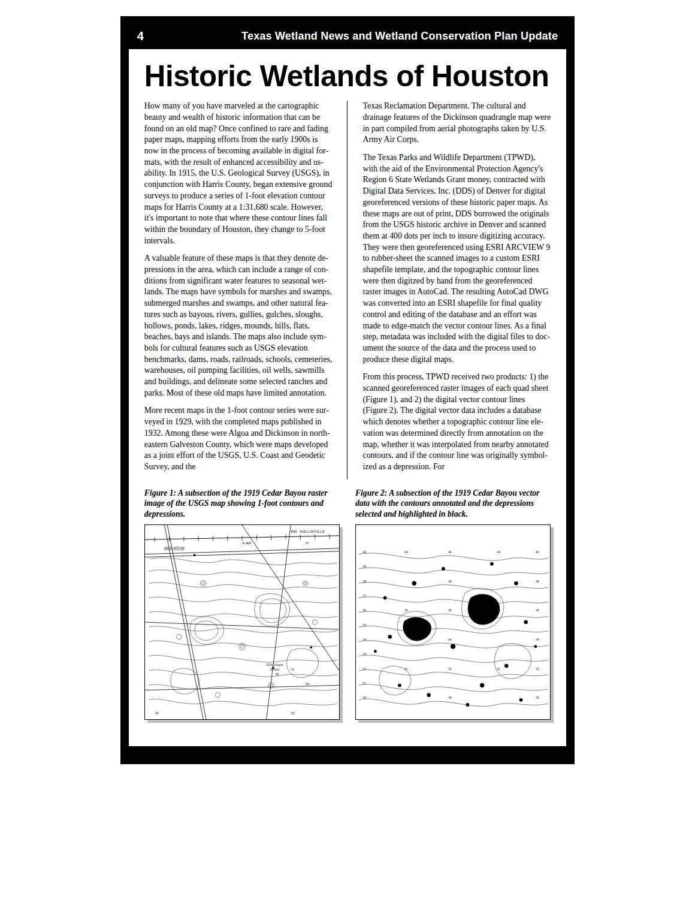4
Texas Wetland News and Wetland Conservation Plan Update
Historic Wetlands of Houston
How many of you have marveled at the cartographic beauty and wealth of historic information that can be found on an old map? Once confined to rare and fading paper maps, mapping efforts from the early 1900s is now in the process of becoming available in digital formats, with the result of enhanced accessibility and usability. In 1915, the U.S. Geological Survey (USGS), in conjunction with Harris County, began extensive ground surveys to produce a series of 1-foot elevation contour maps for Harris County at a 1:31,680 scale. However, it's important to note that where these contour lines fall within the boundary of Houston, they change to 5-foot intervals.
A valuable feature of these maps is that they denote depressions in the area, which can include a range of conditions from significant water features to seasonal wetlands. The maps have symbols for marshes and swamps, submerged marshes and swamps, and other natural features such as bayous, rivers, gullies, gulches, sloughs, hollows, ponds, lakes, ridges, mounds, hills, flats, beaches, bays and islands. The maps also include symbols for cultural features such as USGS elevation benchmarks, dams, roads, railroads, schools, cemeteries, warehouses, oil pumping facilities, oil wells, sawmills and buildings, and delineate some selected ranches and parks. Most of these old maps have limited annotation.
More recent maps in the 1-foot contour series were surveyed in 1929, with the completed maps published in 1932. Among these were Algoa and Dickinson in northeastern Galveston County, which were maps developed as a joint effort of the USGS, U.S. Coast and Geodetic Survey, and the
Texas Reclamation Department. The cultural and drainage features of the Dickinson quadrangle map were in part compiled from aerial photographs taken by U.S. Army Air Corps.
The Texas Parks and Wildlife Department (TPWD), with the aid of the Environmental Protection Agency's Region 6 State Wetlands Grant money, contracted with Digital Data Services, Inc. (DDS) of Denver for digital georeferenced versions of these historic paper maps. As these maps are out of print, DDS borrowed the originals from the USGS historic archive in Denver and scanned them at 400 dots per inch to insure digitizing accuracy. They were then georeferenced using ESRI ARCVIEW 9 to rubber-sheet the scanned images to a custom ESRI shapefile template, and the topographic contour lines were then digitzed by hand from the georeferenced raster images in AutoCad. The resulting AutoCad DWG was converted into an ESRI shapefile for final quality control and editing of the database and an effort was made to edge-match the vector contour lines. As a final step, metadata was included with the digital files to document the source of the data and the process used to produce these digital maps.
From this process, TPWD received two products: 1) the scanned georeferenced raster images of each quad sheet (Figure 1), and 2) the digital vector contour lines (Figure 2). The digital vector data includes a database which denotes whether a topographic contour line elevation was determined directly from annotation on the map, whether it was interpolated from nearby annotated contours, and if the contour line was originally symbolized as a depression. For
Figure 1: A subsection of the 1919 Cedar Bayou raster image of the USGS map showing 1-foot contours and depressions.
BM WALLISVILLE A.&P. HOUSTON 37 32 34 30 33 Ellis League School 38
Figure 2: A subsection of the 1919 Cedar Bayou vector data with the contours annotated and the depressions selected and highlighted in black.
40 39 38 37 36 35 34 33 32 31 30 40 38 36 34 32 30 40 38 36 34 32 30 40 36 32 40 36 32